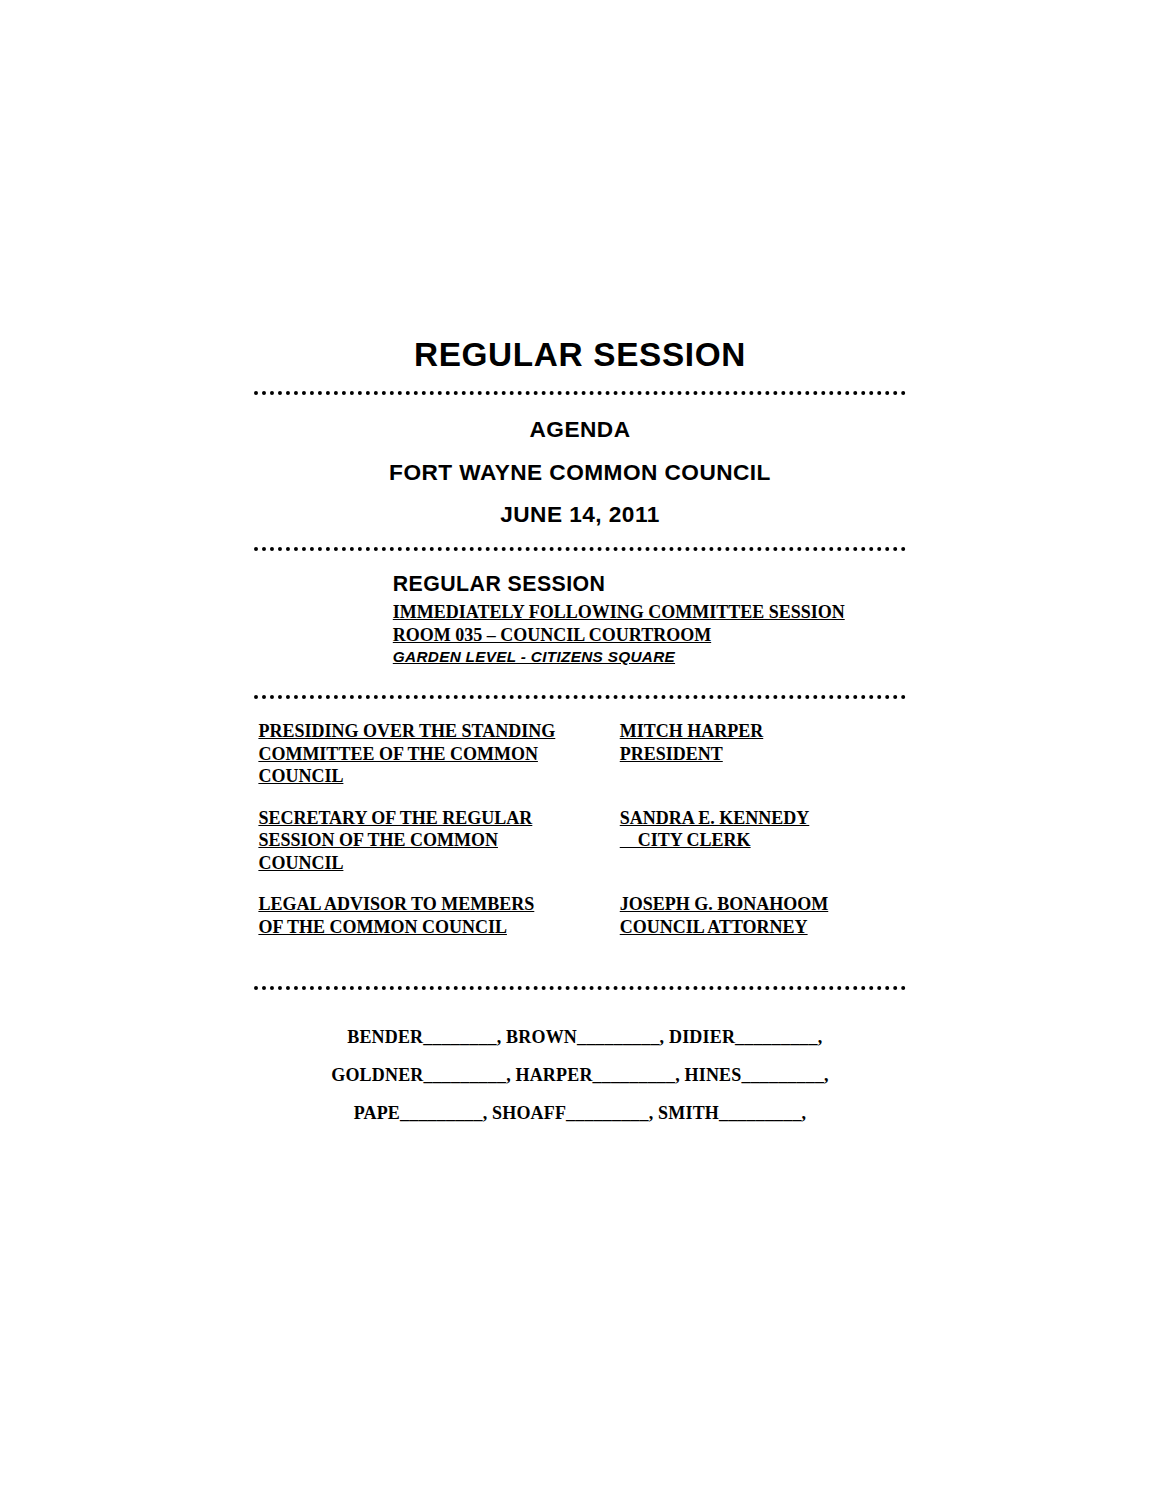REGULAR SESSION
AGENDA
FORT WAYNE COMMON COUNCIL
JUNE 14, 2011
REGULAR SESSION
IMMEDIATELY FOLLOWING COMMITTEE SESSION
ROOM 035 – COUNCIL COURTROOM
GARDEN LEVEL - CITIZENS SQUARE
| PRESIDING OVER THE STANDING COMMITTEE OF THE COMMON COUNCIL | MITCH HARPER PRESIDENT |
| SECRETARY OF THE REGULAR SESSION OF THE COMMON COUNCIL | SANDRA E. KENNEDY CITY CLERK |
| LEGAL ADVISOR TO MEMBERS OF THE COMMON COUNCIL | JOSEPH G. BONAHOOM COUNCIL ATTORNEY |
BENDER________, BROWN_________, DIDIER_________,
GOLDNER_________, HARPER_________, HINES_________,
PAPE_________, SHOAFF_________, SMITH_________,